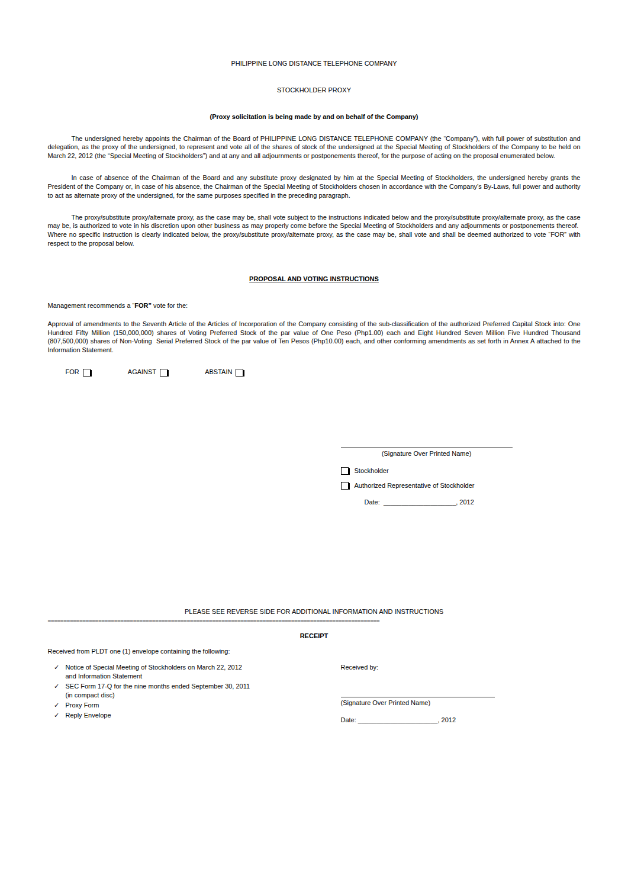PHILIPPINE LONG DISTANCE TELEPHONE COMPANY
STOCKHOLDER PROXY
(Proxy solicitation is being made by and on behalf of the Company)
The undersigned hereby appoints the Chairman of the Board of PHILIPPINE LONG DISTANCE TELEPHONE COMPANY (the “Company”), with full power of substitution and delegation, as the proxy of the undersigned, to represent and vote all of the shares of stock of the undersigned at the Special Meeting of Stockholders of the Company to be held on March 22, 2012 (the “Special Meeting of Stockholders”) and at any and all adjournments or postponements thereof, for the purpose of acting on the proposal enumerated below.
In case of absence of the Chairman of the Board and any substitute proxy designated by him at the Special Meeting of Stockholders, the undersigned hereby grants the President of the Company or, in case of his absence, the Chairman of the Special Meeting of Stockholders chosen in accordance with the Company’s By-Laws, full power and authority to act as alternate proxy of the undersigned, for the same purposes specified in the preceding paragraph.
The proxy/substitute proxy/alternate proxy, as the case may be, shall vote subject to the instructions indicated below and the proxy/substitute proxy/alternate proxy, as the case may be, is authorized to vote in his discretion upon other business as may properly come before the Special Meeting of Stockholders and any adjournments or postponements thereof. Where no specific instruction is clearly indicated below, the proxy/substitute proxy/alternate proxy, as the case may be, shall vote and shall be deemed authorized to vote “FOR” with respect to the proposal below.
PROPOSAL AND VOTING INSTRUCTIONS
Management recommends a “FOR” vote for the:
Approval of amendments to the Seventh Article of the Articles of Incorporation of the Company consisting of the sub-classification of the authorized Preferred Capital Stock into: One Hundred Fifty Million (150,000,000) shares of Voting Preferred Stock of the par value of One Peso (Php1.00) each and Eight Hundred Seven Million Five Hundred Thousand (807,500,000) shares of Non-Voting Serial Preferred Stock of the par value of Ten Pesos (Php10.00) each, and other conforming amendments as set forth in Annex A attached to the Information Statement.
FOR AGAINST ABSTAIN
(Signature Over Printed Name)
Stockholder
Authorized Representative of Stockholder
Date: ____________________, 2012
PLEASE SEE REVERSE SIDE FOR ADDITIONAL INFORMATION AND INSTRUCTIONS
=========================================================================================================
RECEIPT
Received from PLDT one (1) envelope containing the following:
| Notice of Special Meeting of Stockholders on March 22, 2012 and Information Statement SEC Form 17-Q for the nine months ended September 30, 2011 (in compact disc) Proxy Form Reply Envelope | Received by: (Signature Over Printed Name) Date: ______________________, 2012 |